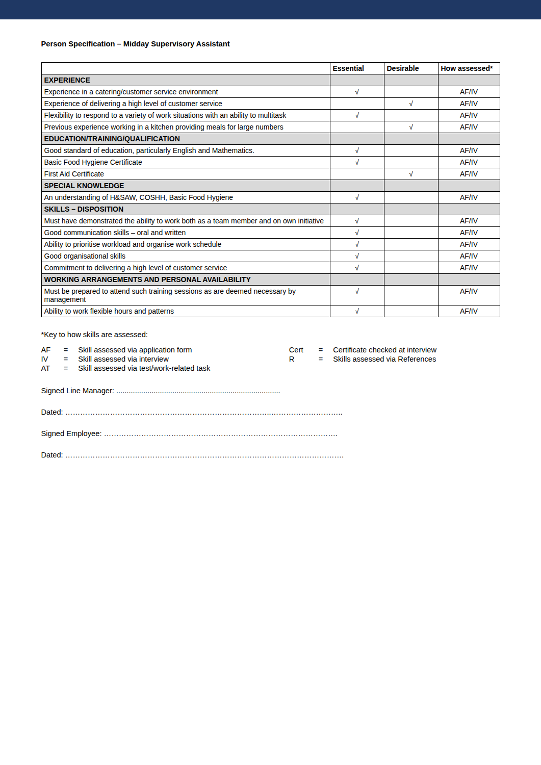Person Specification – Midday Supervisory Assistant
| | Essential | Desirable | How assessed* |
| --- | --- | --- | --- |
| EXPERIENCE | | | |
| Experience in a catering/customer service environment | √ | | AF/IV |
| Experience of delivering a high level of customer service | | √ | AF/IV |
| Flexibility to respond to a variety of work situations with an ability to multitask | √ | | AF/IV |
| Previous experience working in a kitchen providing meals for large numbers | | √ | AF/IV |
| EDUCATION/TRAINING/QUALIFICATION | | | |
| Good standard of education, particularly English and Mathematics. | √ | | AF/IV |
| Basic Food Hygiene Certificate | √ | | AF/IV |
| First Aid Certificate | | √ | AF/IV |
| SPECIAL KNOWLEDGE | | | |
| An understanding of H&SAW, COSHH, Basic Food Hygiene | √ | | AF/IV |
| SKILLS – DISPOSITION | | | |
| Must have demonstrated the ability to work both as a team member and on own initiative | √ | | AF/IV |
| Good communication skills – oral and written | √ | | AF/IV |
| Ability to prioritise workload and organise work schedule | √ | | AF/IV |
| Good organisational skills | √ | | AF/IV |
| Commitment to delivering a high level of customer service | √ | | AF/IV |
| WORKING ARRANGEMENTS AND PERSONAL AVAILABILITY | | | |
| Must be prepared to attend such training sessions as are deemed necessary by management | √ | | AF/IV |
| Ability to work flexible hours and patterns | √ | | AF/IV |
*Key to how skills are assessed:
| AF | = | Skill assessed via application form | Cert | = | Certificate checked at interview |
| IV | = | Skill assessed via interview | R | = | Skills assessed via References |
| AT | = | Skill assessed via test/work-related task | | | |
Signed Line Manager: ...............................................................................
Dated: ………………………………………………………………………..………………………..
Signed Employee: ………………………………………………………………………………….
Dated: ………………………………………………………………………………………………….